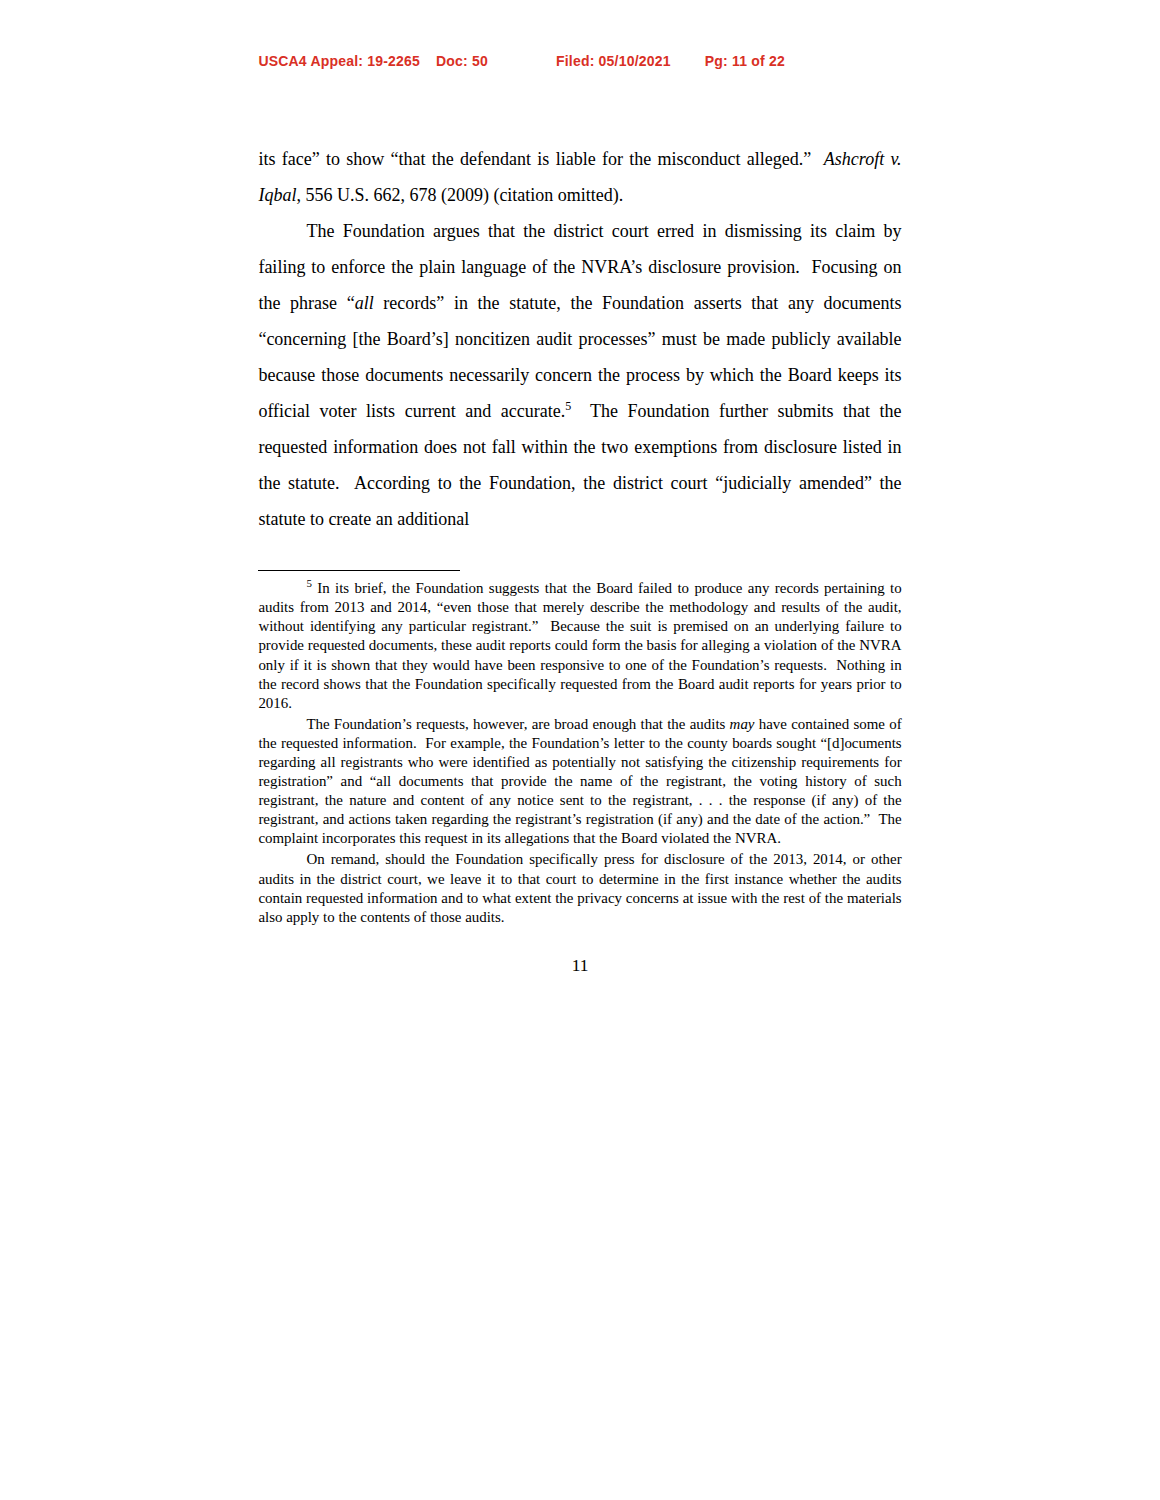USCA4 Appeal: 19-2265 Doc: 50 Filed: 05/10/2021 Pg: 11 of 22
its face” to show “that the defendant is liable for the misconduct alleged.” Ashcroft v. Iqbal, 556 U.S. 662, 678 (2009) (citation omitted).
The Foundation argues that the district court erred in dismissing its claim by failing to enforce the plain language of the NVRA’s disclosure provision. Focusing on the phrase “all records” in the statute, the Foundation asserts that any documents “concerning [the Board’s] noncitizen audit processes” must be made publicly available because those documents necessarily concern the process by which the Board keeps its official voter lists current and accurate.5 The Foundation further submits that the requested information does not fall within the two exemptions from disclosure listed in the statute. According to the Foundation, the district court “judicially amended” the statute to create an additional
5 In its brief, the Foundation suggests that the Board failed to produce any records pertaining to audits from 2013 and 2014, “even those that merely describe the methodology and results of the audit, without identifying any particular registrant.” Because the suit is premised on an underlying failure to provide requested documents, these audit reports could form the basis for alleging a violation of the NVRA only if it is shown that they would have been responsive to one of the Foundation’s requests. Nothing in the record shows that the Foundation specifically requested from the Board audit reports for years prior to 2016.
The Foundation’s requests, however, are broad enough that the audits may have contained some of the requested information. For example, the Foundation’s letter to the county boards sought “[d]ocuments regarding all registrants who were identified as potentially not satisfying the citizenship requirements for registration” and “all documents that provide the name of the registrant, the voting history of such registrant, the nature and content of any notice sent to the registrant, . . . the response (if any) of the registrant, and actions taken regarding the registrant’s registration (if any) and the date of the action.” The complaint incorporates this request in its allegations that the Board violated the NVRA.
On remand, should the Foundation specifically press for disclosure of the 2013, 2014, or other audits in the district court, we leave it to that court to determine in the first instance whether the audits contain requested information and to what extent the privacy concerns at issue with the rest of the materials also apply to the contents of those audits.
11